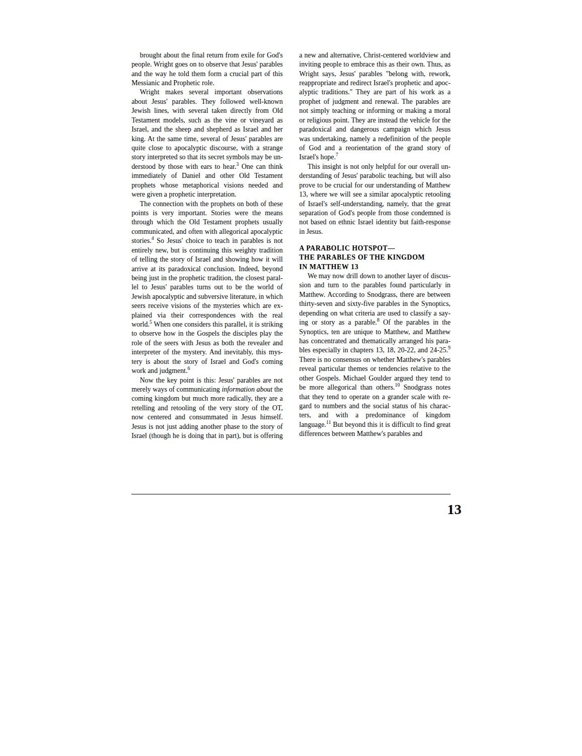brought about the final return from exile for God's people. Wright goes on to observe that Jesus' parables and the way he told them form a crucial part of this Messianic and Prophetic role.
Wright makes several important observations about Jesus' parables. They followed well-known Jewish lines, with several taken directly from Old Testament models, such as the vine or vineyard as Israel, and the sheep and shepherd as Israel and her king. At the same time, several of Jesus' parables are quite close to apocalyptic discourse, with a strange story interpreted so that its secret symbols may be understood by those with ears to hear.3 One can think immediately of Daniel and other Old Testament prophets whose metaphorical visions needed and were given a prophetic interpretation.
The connection with the prophets on both of these points is very important. Stories were the means through which the Old Testament prophets usually communicated, and often with allegorical apocalyptic stories.4 So Jesus' choice to teach in parables is not entirely new, but is continuing this weighty tradition of telling the story of Israel and showing how it will arrive at its paradoxical conclusion. Indeed, beyond being just in the prophetic tradition, the closest parallel to Jesus' parables turns out to be the world of Jewish apocalyptic and subversive literature, in which seers receive visions of the mysteries which are explained via their correspondences with the real world.5 When one considers this parallel, it is striking to observe how in the Gospels the disciples play the role of the seers with Jesus as both the revealer and interpreter of the mystery. And inevitably, this mystery is about the story of Israel and God's coming work and judgment.6
Now the key point is this: Jesus' parables are not merely ways of communicating information about the coming kingdom but much more radically, they are a retelling and retooling of the very story of the OT, now centered and consummated in Jesus himself. Jesus is not just adding another phase to the story of Israel (though he is doing that in part), but is offering a new and alternative, Christ-centered worldview and inviting people to embrace this as their own. Thus, as Wright says, Jesus' parables "belong with, rework, reappropriate and redirect Israel's prophetic and apocalyptic traditions." They are part of his work as a prophet of judgment and renewal. The parables are not simply teaching or informing or making a moral or religious point. They are instead the vehicle for the paradoxical and dangerous campaign which Jesus was undertaking, namely a redefinition of the people of God and a reorientation of the grand story of Israel's hope.7
This insight is not only helpful for our overall understanding of Jesus' parabolic teaching, but will also prove to be crucial for our understanding of Matthew 13, where we will see a similar apocalyptic retooling of Israel's self-understanding, namely, that the great separation of God's people from those condemned is not based on ethnic Israel identity but faith-response in Jesus.
A PARABOLIC HOTSPOT—
THE PARABLES OF THE KINGDOM
IN MATTHEW 13
We may now drill down to another layer of discussion and turn to the parables found particularly in Matthew. According to Snodgrass, there are between thirty-seven and sixty-five parables in the Synoptics, depending on what criteria are used to classify a saying or story as a parable.8 Of the parables in the Synoptics, ten are unique to Matthew, and Matthew has concentrated and thematically arranged his parables especially in chapters 13, 18, 20-22, and 24-25.9 There is no consensus on whether Matthew's parables reveal particular themes or tendencies relative to the other Gospels. Michael Goulder argued they tend to be more allegorical than others.10 Snodgrass notes that they tend to operate on a grander scale with regard to numbers and the social status of his characters, and with a predominance of kingdom language.11 But beyond this it is difficult to find great differences between Matthew's parables and
13